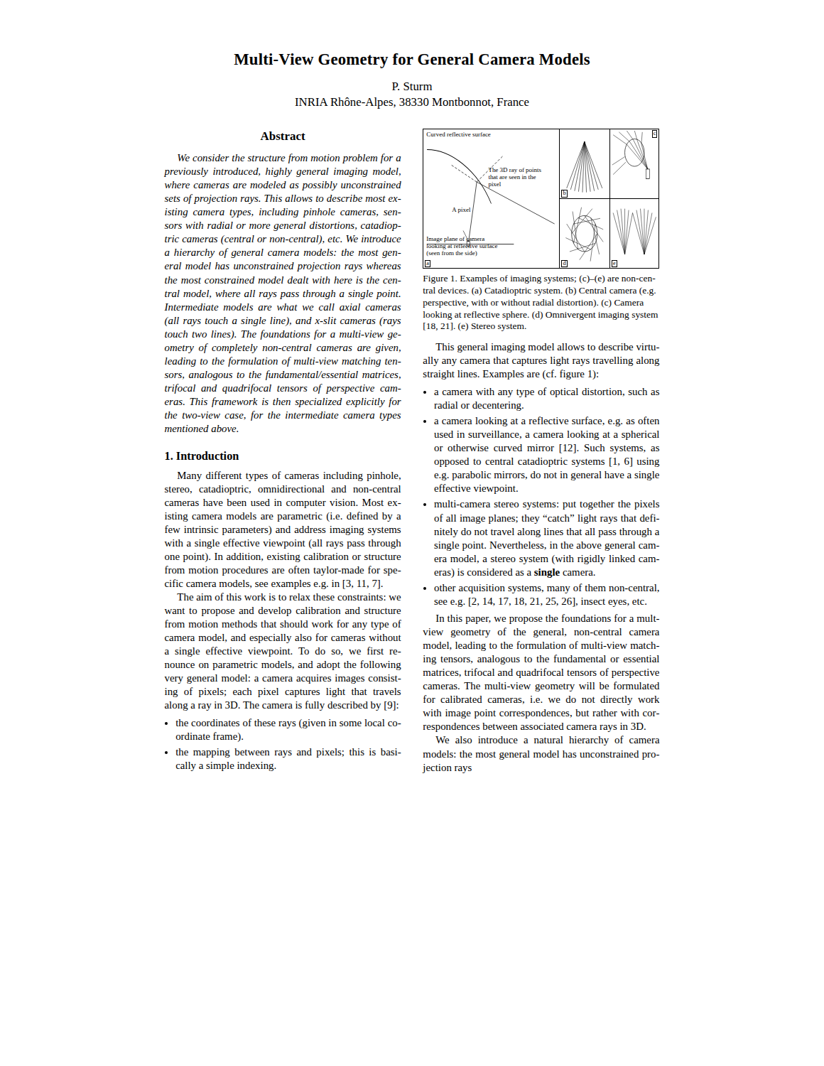Multi-View Geometry for General Camera Models
P. Sturm
INRIA Rhône-Alpes, 38330 Montbonnot, France
Abstract
We consider the structure from motion problem for a previously introduced, highly general imaging model, where cameras are modeled as possibly unconstrained sets of projection rays. This allows to describe most existing camera types, including pinhole cameras, sensors with radial or more general distortions, catadioptric cameras (central or non-central), etc. We introduce a hierarchy of general camera models: the most general model has unconstrained projection rays whereas the most constrained model dealt with here is the central model, where all rays pass through a single point. Intermediate models are what we call axial cameras (all rays touch a single line), and x-slit cameras (rays touch two lines). The foundations for a multi-view geometry of completely non-central cameras are given, leading to the formulation of multi-view matching tensors, analogous to the fundamental/essential matrices, trifocal and quadrifocal tensors of perspective cameras. This framework is then specialized explicitly for the two-view case, for the intermediate camera types mentioned above.
1. Introduction
Many different types of cameras including pinhole, stereo, catadioptric, omnidirectional and non-central cameras have been used in computer vision. Most existing camera models are parametric (i.e. defined by a few intrinsic parameters) and address imaging systems with a single effective viewpoint (all rays pass through one point). In addition, existing calibration or structure from motion procedures are often taylor-made for specific camera models, see examples e.g. in [3, 11, 7].
The aim of this work is to relax these constraints: we want to propose and develop calibration and structure from motion methods that should work for any type of camera model, and especially also for cameras without a single effective viewpoint. To do so, we first renounce on parametric models, and adopt the following very general model: a camera acquires images consisting of pixels; each pixel captures light that travels along a ray in 3D. The camera is fully described by [9]:
the coordinates of these rays (given in some local coordinate frame).
the mapping between rays and pixels; this is basically a simple indexing.
Curved reflective surface
The 3D ray of points
that are seen in the
pixel
A pixel
Image plane of camera
looking at reflective surface
(seen from the side)
a
b
c
d
e
Figure 1. Examples of imaging systems; (c)–(e) are non-central devices. (a) Catadioptric system. (b) Central camera (e.g. perspective, with or without radial distortion). (c) Camera looking at reflective sphere. (d) Omnivergent imaging system [18, 21]. (e) Stereo system.
This general imaging model allows to describe virtually any camera that captures light rays travelling along straight lines. Examples are (cf. figure 1):
a camera with any type of optical distortion, such as radial or decentering.
a camera looking at a reflective surface, e.g. as often used in surveillance, a camera looking at a spherical or otherwise curved mirror [12]. Such systems, as opposed to central catadioptric systems [1, 6] using e.g. parabolic mirrors, do not in general have a single effective viewpoint.
multi-camera stereo systems: put together the pixels of all image planes; they “catch” light rays that definitely do not travel along lines that all pass through a single point. Nevertheless, in the above general camera model, a stereo system (with rigidly linked cameras) is considered as a single camera.
other acquisition systems, many of them non-central, see e.g. [2, 14, 17, 18, 21, 25, 26], insect eyes, etc.
In this paper, we propose the foundations for a mult-view geometry of the general, non-central camera model, leading to the formulation of multi-view matching tensors, analogous to the fundamental or essential matrices, trifocal and quadrifocal tensors of perspective cameras. The multi-view geometry will be formulated for calibrated cameras, i.e. we do not directly work with image point correspondences, but rather with correspondences between associated camera rays in 3D.
We also introduce a natural hierarchy of camera models: the most general model has unconstrained projection rays